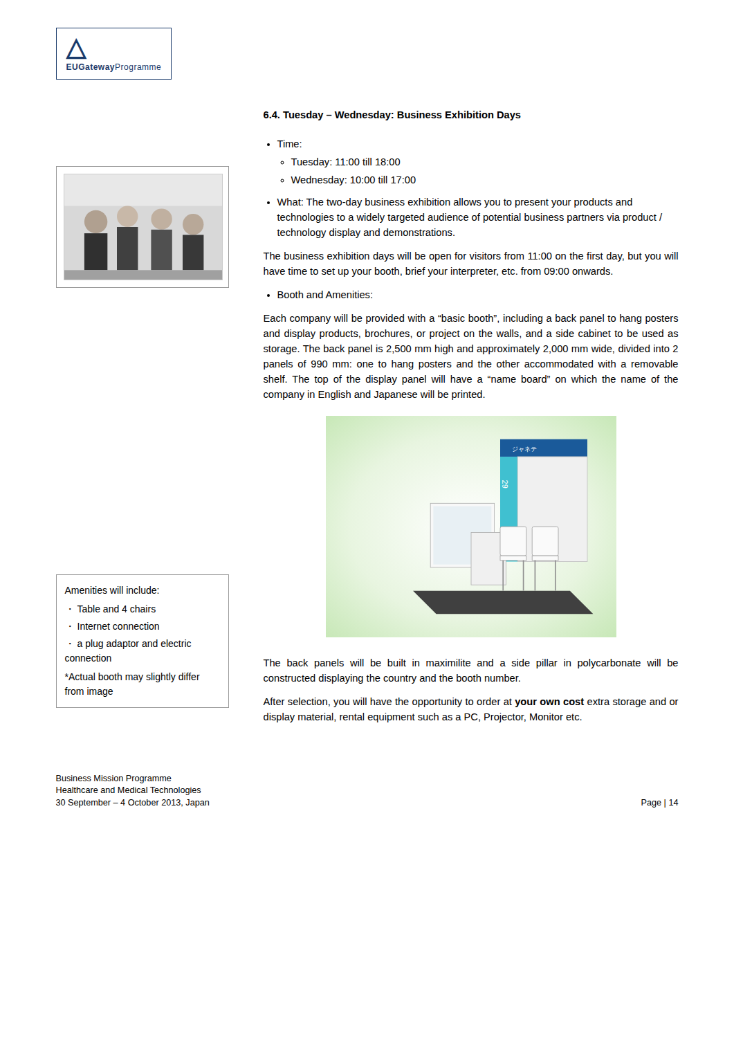△
EUGateway Programme
6.4. Tuesday – Wednesday: Business Exhibition Days
Time:
Tuesday: 11:00 till 18:00
Wednesday: 10:00 till 17:00
What: The two-day business exhibition allows you to present your products and technologies to a widely targeted audience of potential business partners via product / technology display and demonstrations.
The business exhibition days will be open for visitors from 11:00 on the first day, but you will have time to set up your booth, brief your interpreter, etc. from 09:00 onwards.
Booth and Amenities:
Each company will be provided with a “basic booth”, including a back panel to hang posters and display products, brochures, or project on the walls, and a side cabinet to be used as storage. The back panel is 2,500 mm high and approximately 2,000 mm wide, divided into 2 panels of 990 mm: one to hang posters and the other accommodated with a removable shelf. The top of the display panel will have a “name board” on which the name of the company in English and Japanese will be printed.
Amenities will include:
Table and 4 chairs
Internet connection
a plug adaptor and electric connection
*Actual booth may slightly differ from image
The back panels will be built in maximilite and a side pillar in polycarbonate will be constructed displaying the country and the booth number.
After selection, you will have the opportunity to order at your own cost extra storage and or display material, rental equipment such as a PC, Projector, Monitor etc.
Business Mission Programme
Healthcare and Medical Technologies
30 September – 4 October 2013, Japan
Page | 14